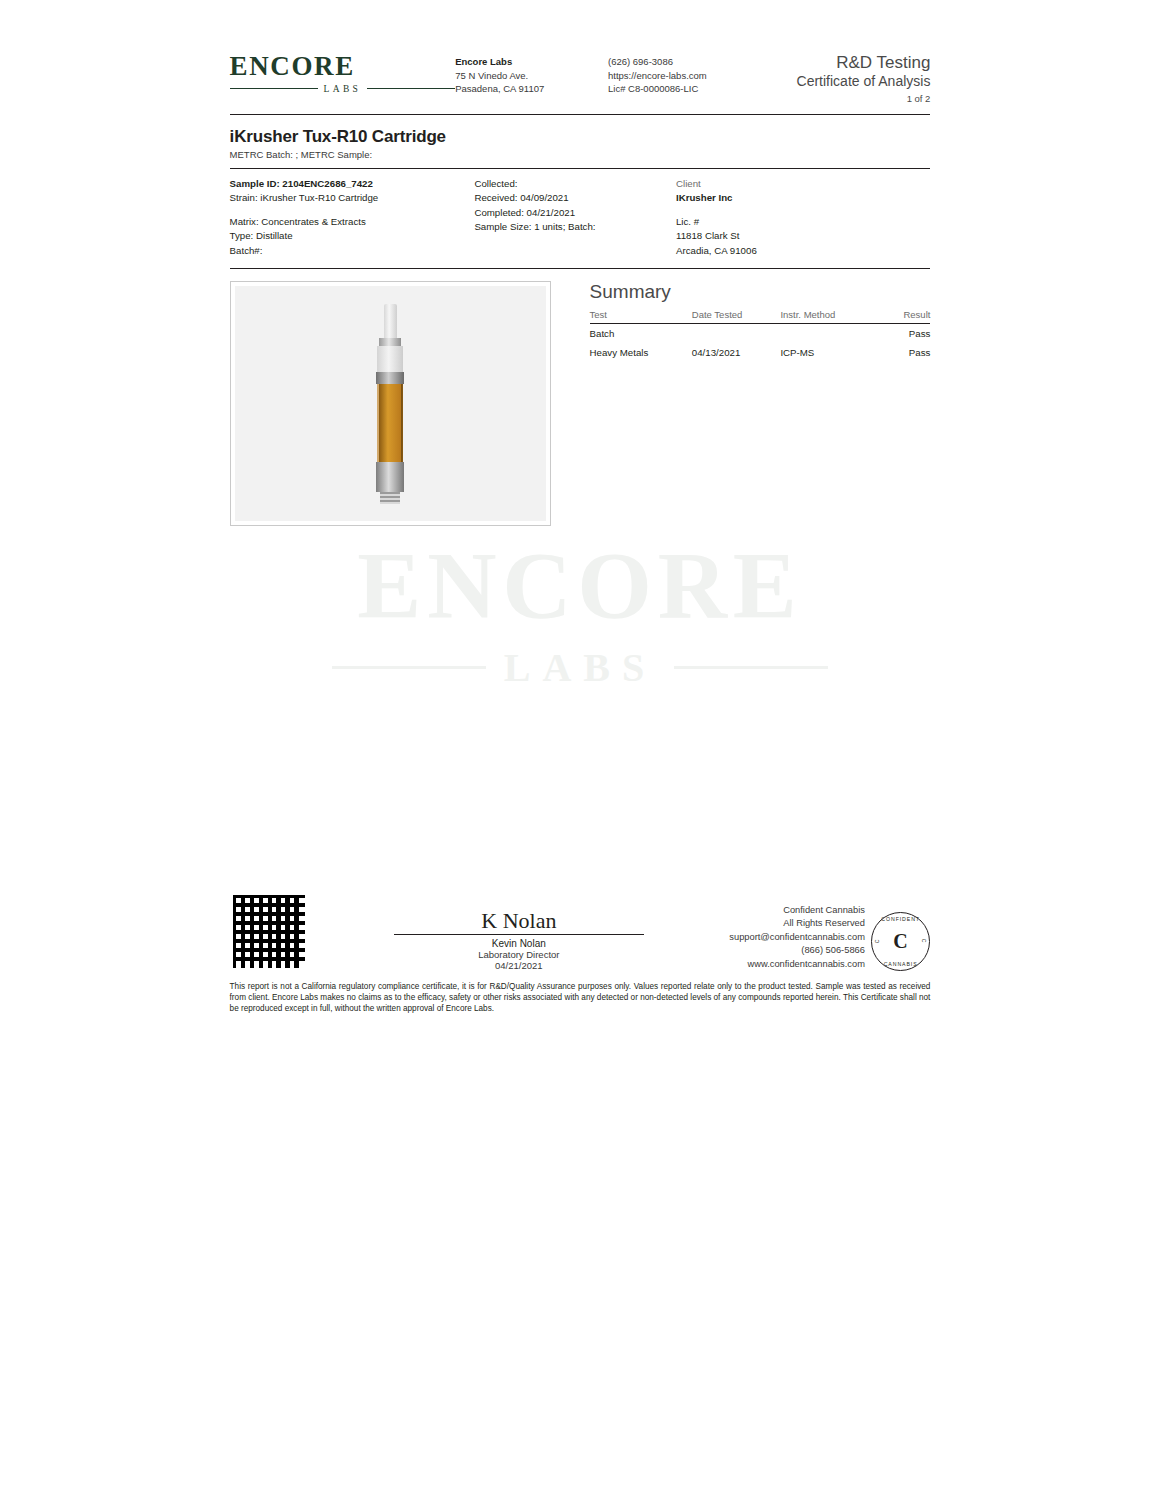ENCORE
LABS
Encore Labs
75 N Vinedo Ave.
Pasadena, CA 91107
(626) 696-3086
https://encore-labs.com
Lic# C8-0000086-LIC
R&D Testing
Certificate of Analysis
1 of 2
iKrusher Tux-R10 Cartridge
METRC Batch: ; METRC Sample:
Sample ID: 2104ENC2686_7422
Strain: iKrusher Tux-R10 Cartridge
Matrix: Concentrates & Extracts
Type: Distillate
Batch#:
Collected:
Received: 04/09/2021
Completed: 04/21/2021
Sample Size: 1 units; Batch:
Client
IKrusher Inc
Lic. #
11818 Clark St
Arcadia, CA 91006
Summary
| Test | Date Tested | Instr. Method | Result |
| --- | --- | --- | --- |
| Batch | | | Pass |
| Heavy Metals | 04/13/2021 | ICP-MS | Pass |
ENCORE
LABS
K Nolan
Kevin Nolan
Laboratory Director
04/21/2021
Confident Cannabis
All Rights Reserved
support@confidentcannabis.com
(866) 506-5866
www.confidentcannabis.com
CONFIDENT CANNABIS C C
C
This report is not a California regulatory compliance certificate, it is for R&D/Quality Assurance purposes only. Values reported relate only to the product tested. Sample was tested as received from client. Encore Labs makes no claims as to the efficacy, safety or other risks associated with any detected or non-detected levels of any compounds reported herein. This Certificate shall not be reproduced except in full, without the written approval of Encore Labs.